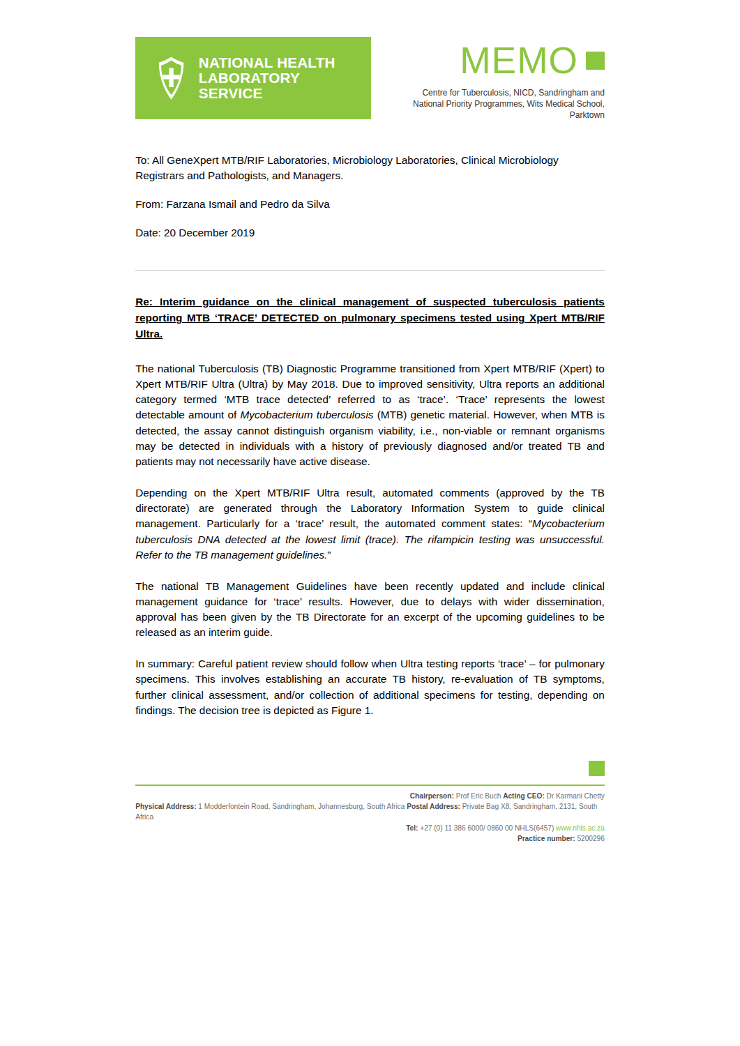NATIONAL HEALTH LABORATORY SERVICE
MEMO
Centre for Tuberculosis, NICD, Sandringham and
National Priority Programmes, Wits Medical School, Parktown
To: All GeneXpert MTB/RIF Laboratories, Microbiology Laboratories, Clinical Microbiology Registrars and Pathologists, and Managers.
From: Farzana Ismail and Pedro da Silva
Date: 20 December 2019
Re: Interim guidance on the clinical management of suspected tuberculosis patients reporting MTB ‘TRACE’ DETECTED on pulmonary specimens tested using Xpert MTB/RIF Ultra.
The national Tuberculosis (TB) Diagnostic Programme transitioned from Xpert MTB/RIF (Xpert) to Xpert MTB/RIF Ultra (Ultra) by May 2018. Due to improved sensitivity, Ultra reports an additional category termed ‘MTB trace detected’ referred to as ‘trace’. ‘Trace’ represents the lowest detectable amount of Mycobacterium tuberculosis (MTB) genetic material. However, when MTB is detected, the assay cannot distinguish organism viability, i.e., non-viable or remnant organisms may be detected in individuals with a history of previously diagnosed and/or treated TB and patients may not necessarily have active disease.
Depending on the Xpert MTB/RIF Ultra result, automated comments (approved by the TB directorate) are generated through the Laboratory Information System to guide clinical management. Particularly for a ‘trace’ result, the automated comment states: “Mycobacterium tuberculosis DNA detected at the lowest limit (trace). The rifampicin testing was unsuccessful. Refer to the TB management guidelines.”
The national TB Management Guidelines have been recently updated and include clinical management guidance for ‘trace’ results. However, due to delays with wider dissemination, approval has been given by the TB Directorate for an excerpt of the upcoming guidelines to be released as an interim guide.
In summary: Careful patient review should follow when Ultra testing reports ‘trace’ – for pulmonary specimens. This involves establishing an accurate TB history, re-evaluation of TB symptoms, further clinical assessment, and/or collection of additional specimens for testing, depending on findings. The decision tree is depicted as Figure 1.
Chairperson: Prof Eric Buch Acting CEO: Dr Karmani Chetty
Physical Address: 1 Modderfontein Road, Sandringham, Johannesburg, South Africa Postal Address: Private Bag X8, Sandringham, 2131, South Africa
Tel: +27 (0) 11 386 6000/ 0860 00 NHLS(6457) www.nhls.ac.za
Practice number: 5200296